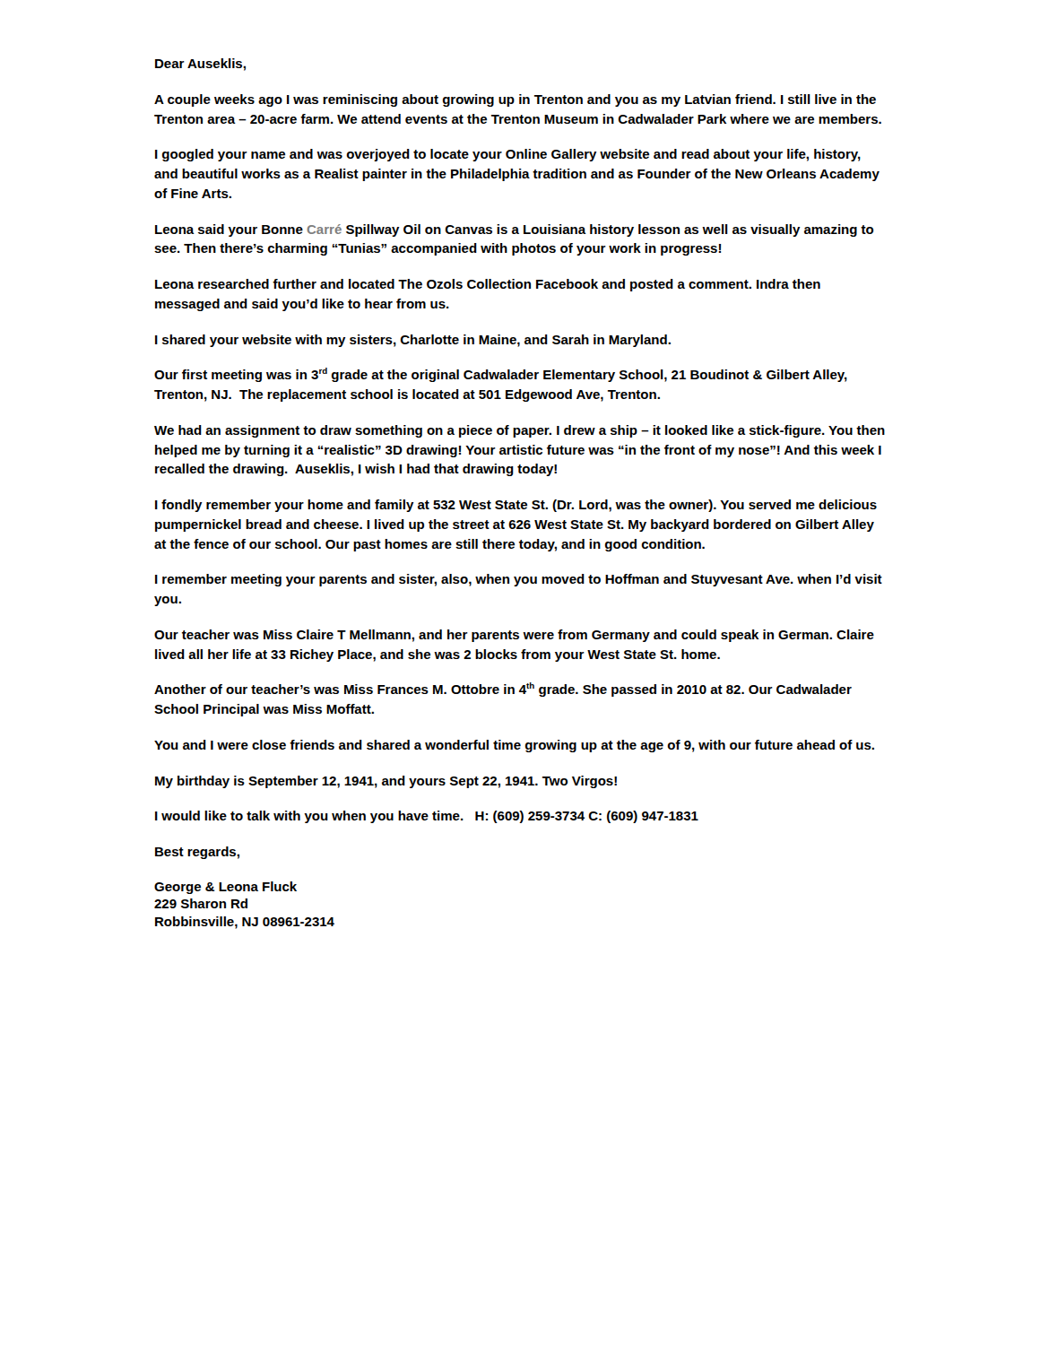Dear Auseklis,
A couple weeks ago I was reminiscing about growing up in Trenton and you as my Latvian friend. I still live in the Trenton area – 20-acre farm. We attend events at the Trenton Museum in Cadwalader Park where we are members.
I googled your name and was overjoyed to locate your Online Gallery website and read about your life, history, and beautiful works as a Realist painter in the Philadelphia tradition and as Founder of the New Orleans Academy of Fine Arts.
Leona said your Bonne Carré Spillway Oil on Canvas is a Louisiana history lesson as well as visually amazing to see. Then there’s charming “Tunias” accompanied with photos of your work in progress!
Leona researched further and located The Ozols Collection Facebook and posted a comment. Indra then messaged and said you’d like to hear from us.
I shared your website with my sisters, Charlotte in Maine, and Sarah in Maryland.
Our first meeting was in 3rd grade at the original Cadwalader Elementary School, 21 Boudinot & Gilbert Alley, Trenton, NJ. The replacement school is located at 501 Edgewood Ave, Trenton.
We had an assignment to draw something on a piece of paper. I drew a ship – it looked like a stick-figure. You then helped me by turning it a “realistic” 3D drawing! Your artistic future was “in the front of my nose”! And this week I recalled the drawing. Auseklis, I wish I had that drawing today!
I fondly remember your home and family at 532 West State St. (Dr. Lord, was the owner). You served me delicious pumpernickel bread and cheese. I lived up the street at 626 West State St. My backyard bordered on Gilbert Alley at the fence of our school. Our past homes are still there today, and in good condition.
I remember meeting your parents and sister, also, when you moved to Hoffman and Stuyvesant Ave. when I’d visit you.
Our teacher was Miss Claire T Mellmann, and her parents were from Germany and could speak in German. Claire lived all her life at 33 Richey Place, and she was 2 blocks from your West State St. home.
Another of our teacher’s was Miss Frances M. Ottobre in 4th grade. She passed in 2010 at 82. Our Cadwalader School Principal was Miss Moffatt.
You and I were close friends and shared a wonderful time growing up at the age of 9, with our future ahead of us.
My birthday is September 12, 1941, and yours Sept 22, 1941. Two Virgos!
I would like to talk with you when you have time. H: (609) 259-3734 C: (609) 947-1831
Best regards,
George & Leona Fluck
229 Sharon Rd
Robbinsville, NJ 08961-2314